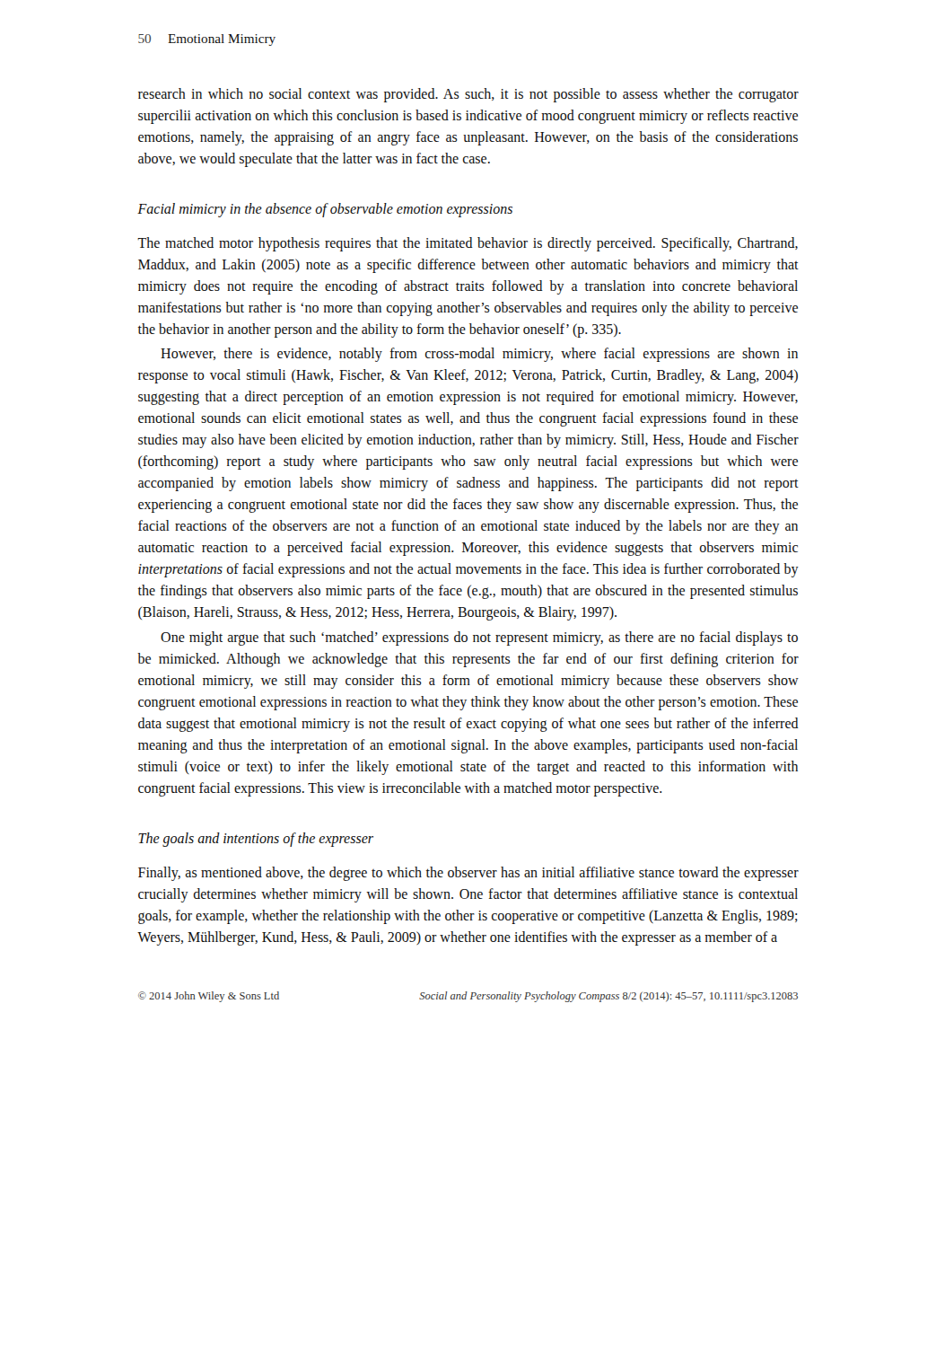50 Emotional Mimicry
research in which no social context was provided. As such, it is not possible to assess whether the corrugator supercilii activation on which this conclusion is based is indicative of mood congruent mimicry or reflects reactive emotions, namely, the appraising of an angry face as unpleasant. However, on the basis of the considerations above, we would speculate that the latter was in fact the case.
Facial mimicry in the absence of observable emotion expressions
The matched motor hypothesis requires that the imitated behavior is directly perceived. Specifically, Chartrand, Maddux, and Lakin (2005) note as a specific difference between other automatic behaviors and mimicry that mimicry does not require the encoding of abstract traits followed by a translation into concrete behavioral manifestations but rather is ‘no more than copying another’s observables and requires only the ability to perceive the behavior in another person and the ability to form the behavior oneself’ (p. 335).
However, there is evidence, notably from cross-modal mimicry, where facial expressions are shown in response to vocal stimuli (Hawk, Fischer, & Van Kleef, 2012; Verona, Patrick, Curtin, Bradley, & Lang, 2004) suggesting that a direct perception of an emotion expression is not required for emotional mimicry. However, emotional sounds can elicit emotional states as well, and thus the congruent facial expressions found in these studies may also have been elicited by emotion induction, rather than by mimicry. Still, Hess, Houde and Fischer (forthcoming) report a study where participants who saw only neutral facial expressions but which were accompanied by emotion labels show mimicry of sadness and happiness. The participants did not report experiencing a congruent emotional state nor did the faces they saw show any discernable expression. Thus, the facial reactions of the observers are not a function of an emotional state induced by the labels nor are they an automatic reaction to a perceived facial expression. Moreover, this evidence suggests that observers mimic interpretations of facial expressions and not the actual movements in the face. This idea is further corroborated by the findings that observers also mimic parts of the face (e.g., mouth) that are obscured in the presented stimulus (Blaison, Hareli, Strauss, & Hess, 2012; Hess, Herrera, Bourgeois, & Blairy, 1997).
One might argue that such ‘matched’ expressions do not represent mimicry, as there are no facial displays to be mimicked. Although we acknowledge that this represents the far end of our first defining criterion for emotional mimicry, we still may consider this a form of emotional mimicry because these observers show congruent emotional expressions in reaction to what they think they know about the other person’s emotion. These data suggest that emotional mimicry is not the result of exact copying of what one sees but rather of the inferred meaning and thus the interpretation of an emotional signal. In the above examples, participants used non-facial stimuli (voice or text) to infer the likely emotional state of the target and reacted to this information with congruent facial expressions. This view is irreconcilable with a matched motor perspective.
The goals and intentions of the expresser
Finally, as mentioned above, the degree to which the observer has an initial affiliative stance toward the expresser crucially determines whether mimicry will be shown. One factor that determines affiliative stance is contextual goals, for example, whether the relationship with the other is cooperative or competitive (Lanzetta & Englis, 1989; Weyers, Mühlberger, Kund, Hess, & Pauli, 2009) or whether one identifies with the expresser as a member of a
© 2014 John Wiley & Sons Ltd Social and Personality Psychology Compass 8/2 (2014): 45–57, 10.1111/spc3.12083